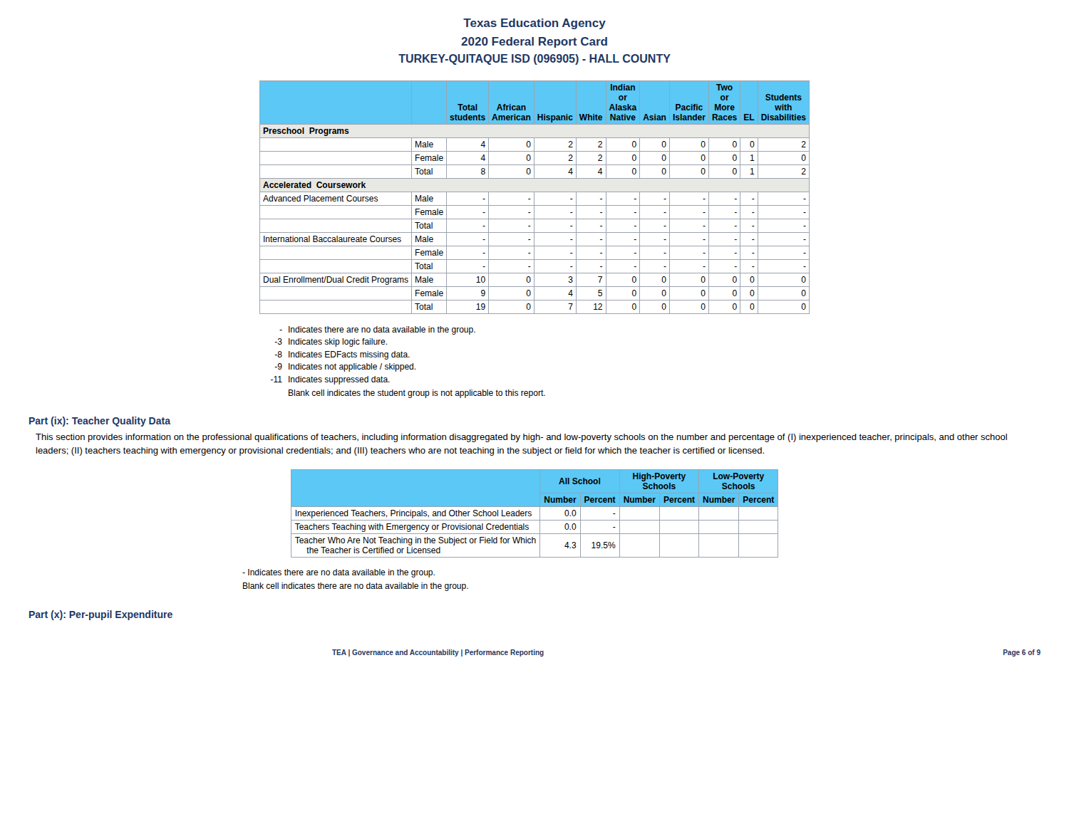Texas Education Agency
2020 Federal Report Card
TURKEY-QUITAQUE ISD (096905) - HALL COUNTY
| | | Total students | African American | Hispanic | White | Indian or Alaska Native | Asian | Pacific Islander | Two or More Races | EL | Students with Disabilities |
| --- | --- | --- | --- | --- | --- | --- | --- | --- | --- | --- | --- |
| Preschool Programs |
| | Male | 4 | 0 | 2 | 2 | 0 | 0 | 0 | 0 | 0 | 2 |
| | Female | 4 | 0 | 2 | 2 | 0 | 0 | 0 | 0 | 1 | 0 |
| | Total | 8 | 0 | 4 | 4 | 0 | 0 | 0 | 0 | 1 | 2 |
| Accelerated Coursework |
| Advanced Placement Courses | Male | - | - | - | - | - | - | - | - | - | - |
| | Female | - | - | - | - | - | - | - | - | - | - |
| | Total | - | - | - | - | - | - | - | - | - | - |
| International Baccalaureate Courses | Male | - | - | - | - | - | - | - | - | - | - |
| | Female | - | - | - | - | - | - | - | - | - | - |
| | Total | - | - | - | - | - | - | - | - | - | - |
| Dual Enrollment/Dual Credit Programs | Male | 10 | 0 | 3 | 7 | 0 | 0 | 0 | 0 | 0 | 0 |
| | Female | 9 | 0 | 4 | 5 | 0 | 0 | 0 | 0 | 0 | 0 |
| | Total | 19 | 0 | 7 | 12 | 0 | 0 | 0 | 0 | 0 | 0 |
-Indicates there are no data available in the group.
-3 Indicates skip logic failure.
-8 Indicates EDFacts missing data.
-9 Indicates not applicable / skipped.
-11 Indicates suppressed data.
Blank cell indicates the student group is not applicable to this report.
Part (ix): Teacher Quality Data
This section provides information on the professional qualifications of teachers, including information disaggregated by high- and low-poverty schools on the number and percentage of (I) inexperienced teacher, principals, and other school leaders; (II) teachers teaching with emergency or provisional credentials; and (III) teachers who are not teaching in the subject or field for which the teacher is certified or licensed.
| | All School | High-Poverty Schools | Low-Poverty Schools |
| --- | --- | --- | --- |
| Number | Percent | Number | Percent | Number | Percent |
| Inexperienced Teachers, Principals, and Other School Leaders | 0.0 | - | | | | |
| Teachers Teaching with Emergency or Provisional Credentials | 0.0 | - | | | | |
| Teacher Who Are Not Teaching in the Subject or Field for Which the Teacher is Certified or Licensed | 4.3 | 19.5% | | | | |
- Indicates there are no data available in the group.
Blank cell indicates there are no data available in the group.
Part (x): Per-pupil Expenditure
TEA | Governance and Accountability | Performance Reporting
Page 6 of 9